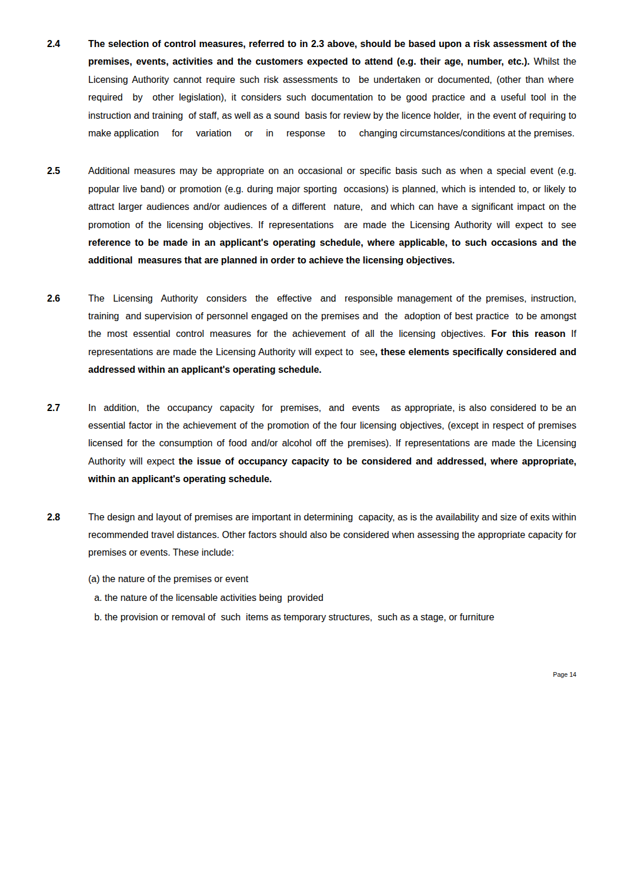2.4
The selection of control measures, referred to in 2.3 above, should be based upon a risk assessment of the premises, events, activities and the customers expected to attend (e.g. their age, number, etc.). Whilst the Licensing Authority cannot require such risk assessments to be undertaken or documented, (other than where required by other legislation), it considers such documentation to be good practice and a useful tool in the instruction and training of staff, as well as a sound basis for review by the licence holder, in the event of requiring to make application for variation or in response to changing circumstances/conditions at the premises.
2.5
Additional measures may be appropriate on an occasional or specific basis such as when a special event (e.g. popular live band) or promotion (e.g. during major sporting occasions) is planned, which is intended to, or likely to attract larger audiences and/or audiences of a different nature, and which can have a significant impact on the promotion of the licensing objectives. If representations are made the Licensing Authority will expect to see reference to be made in an applicant's operating schedule, where applicable, to such occasions and the additional measures that are planned in order to achieve the licensing objectives.
2.6
The Licensing Authority considers the effective and responsible management of the premises, instruction, training and supervision of personnel engaged on the premises and the adoption of best practice to be amongst the most essential control measures for the achievement of all the licensing objectives. For this reason If representations are made the Licensing Authority will expect to see, these elements specifically considered and addressed within an applicant's operating schedule.
2.7
In addition, the occupancy capacity for premises, and events as appropriate, is also considered to be an essential factor in the achievement of the promotion of the four licensing objectives, (except in respect of premises licensed for the consumption of food and/or alcohol off the premises). If representations are made the Licensing Authority will expect the issue of occupancy capacity to be considered and addressed, where appropriate, within an applicant's operating schedule.
2.8
The design and layout of premises are important in determining capacity, as is the availability and size of exits within recommended travel distances. Other factors should also be considered when assessing the appropriate capacity for premises or events. These include:
(a) the nature of the premises or event
the nature of the licensable activities being provided
the provision or removal of such items as temporary structures, such as a stage, or furniture
Page 14